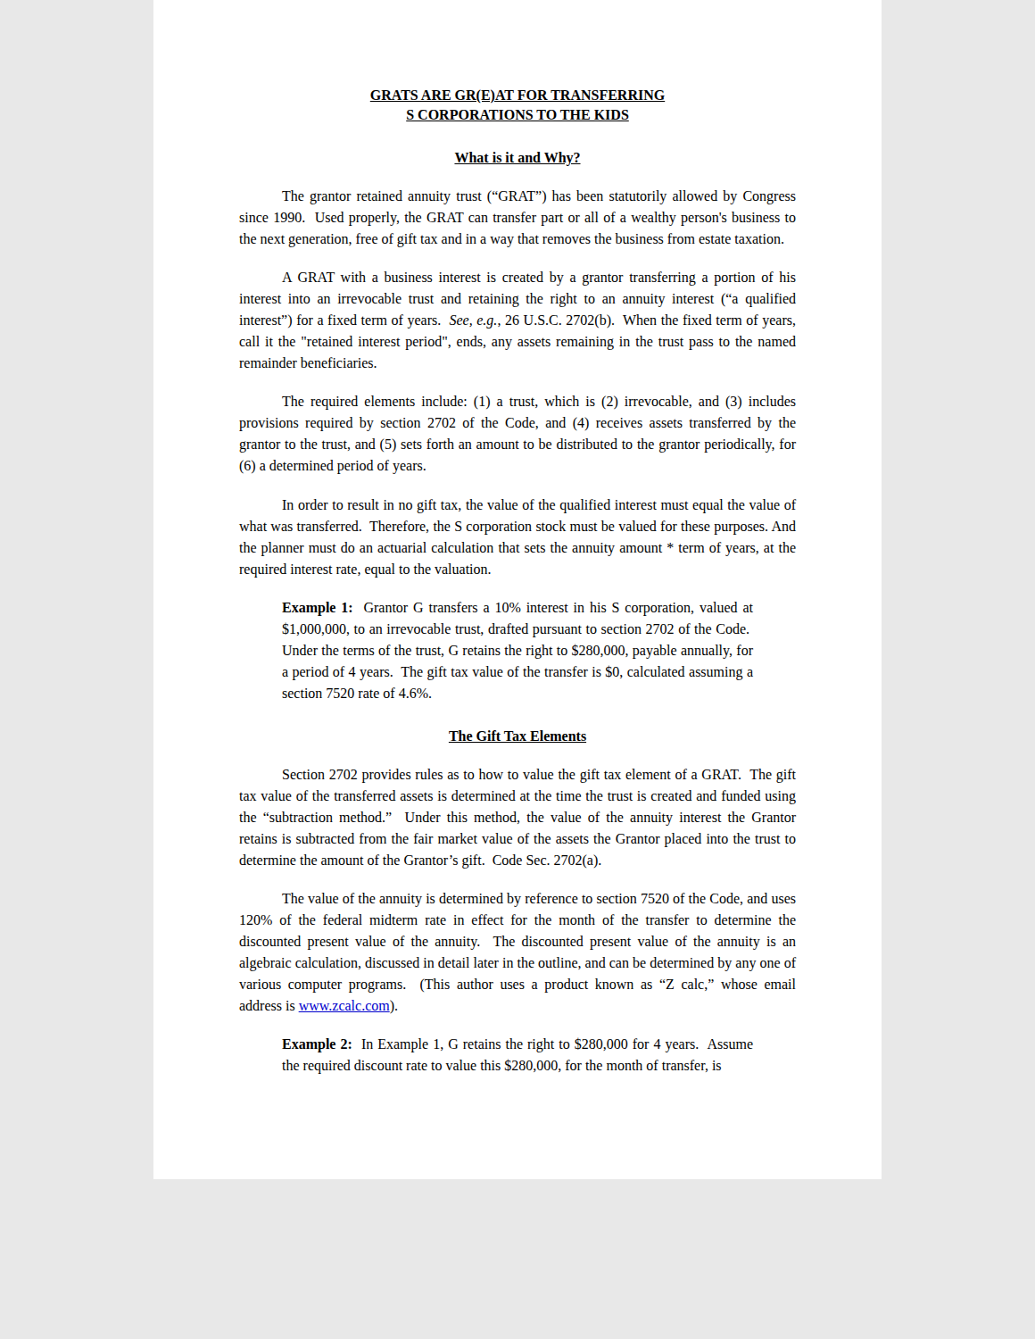GRATS ARE GR(E)AT FOR TRANSFERRING
S CORPORATIONS TO THE KIDS
What is it and Why?
The grantor retained annuity trust (“GRAT”) has been statutorily allowed by Congress since 1990. Used properly, the GRAT can transfer part or all of a wealthy person's business to the next generation, free of gift tax and in a way that removes the business from estate taxation.
A GRAT with a business interest is created by a grantor transferring a portion of his interest into an irrevocable trust and retaining the right to an annuity interest (“a qualified interest”) for a fixed term of years. See, e.g., 26 U.S.C. 2702(b). When the fixed term of years, call it the "retained interest period", ends, any assets remaining in the trust pass to the named remainder beneficiaries.
The required elements include: (1) a trust, which is (2) irrevocable, and (3) includes provisions required by section 2702 of the Code, and (4) receives assets transferred by the grantor to the trust, and (5) sets forth an amount to be distributed to the grantor periodically, for (6) a determined period of years.
In order to result in no gift tax, the value of the qualified interest must equal the value of what was transferred. Therefore, the S corporation stock must be valued for these purposes. And the planner must do an actuarial calculation that sets the annuity amount * term of years, at the required interest rate, equal to the valuation.
Example 1: Grantor G transfers a 10% interest in his S corporation, valued at $1,000,000, to an irrevocable trust, drafted pursuant to section 2702 of the Code. Under the terms of the trust, G retains the right to $280,000, payable annually, for a period of 4 years. The gift tax value of the transfer is $0, calculated assuming a section 7520 rate of 4.6%.
The Gift Tax Elements
Section 2702 provides rules as to how to value the gift tax element of a GRAT. The gift tax value of the transferred assets is determined at the time the trust is created and funded using the “subtraction method.” Under this method, the value of the annuity interest the Grantor retains is subtracted from the fair market value of the assets the Grantor placed into the trust to determine the amount of the Grantor’s gift. Code Sec. 2702(a).
The value of the annuity is determined by reference to section 7520 of the Code, and uses 120% of the federal midterm rate in effect for the month of the transfer to determine the discounted present value of the annuity. The discounted present value of the annuity is an algebraic calculation, discussed in detail later in the outline, and can be determined by any one of various computer programs. (This author uses a product known as “Z calc,” whose email address is www.zcalc.com).
Example 2: In Example 1, G retains the right to $280,000 for 4 years. Assume the required discount rate to value this $280,000, for the month of transfer, is